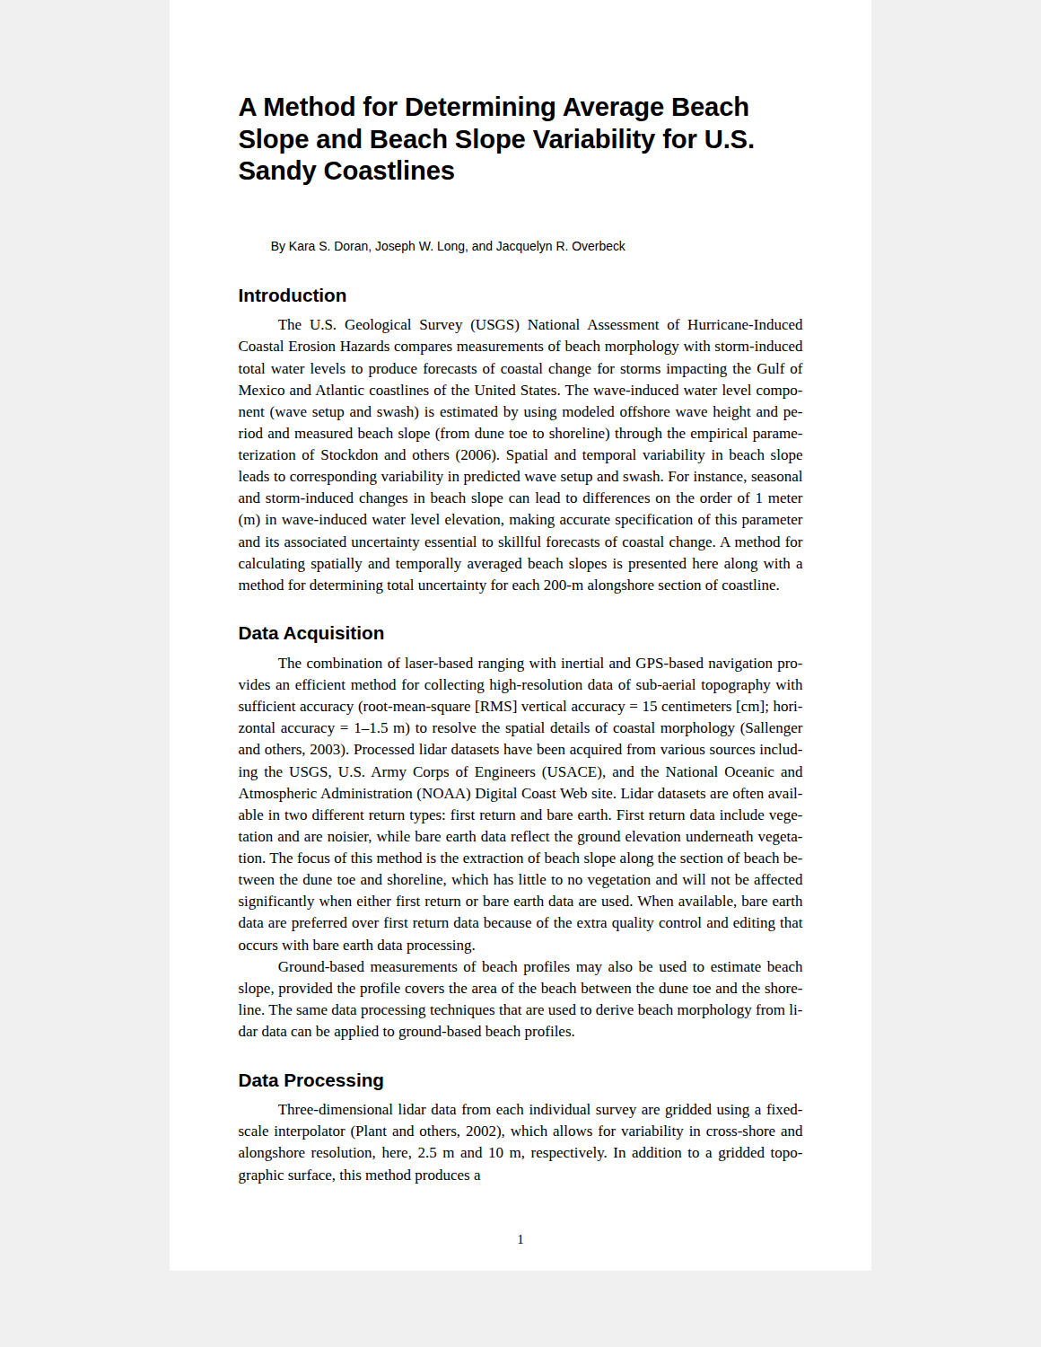A Method for Determining Average Beach Slope and Beach Slope Variability for U.S. Sandy Coastlines
By Kara S. Doran, Joseph W. Long, and Jacquelyn R. Overbeck
Introduction
The U.S. Geological Survey (USGS) National Assessment of Hurricane-Induced Coastal Erosion Hazards compares measurements of beach morphology with storm-induced total water levels to produce forecasts of coastal change for storms impacting the Gulf of Mexico and Atlantic coastlines of the United States. The wave-induced water level component (wave setup and swash) is estimated by using modeled offshore wave height and period and measured beach slope (from dune toe to shoreline) through the empirical parameterization of Stockdon and others (2006). Spatial and temporal variability in beach slope leads to corresponding variability in predicted wave setup and swash. For instance, seasonal and storm-induced changes in beach slope can lead to differences on the order of 1 meter (m) in wave-induced water level elevation, making accurate specification of this parameter and its associated uncertainty essential to skillful forecasts of coastal change. A method for calculating spatially and temporally averaged beach slopes is presented here along with a method for determining total uncertainty for each 200-m alongshore section of coastline.
Data Acquisition
The combination of laser-based ranging with inertial and GPS-based navigation provides an efficient method for collecting high-resolution data of sub-aerial topography with sufficient accuracy (root-mean-square [RMS] vertical accuracy = 15 centimeters [cm]; horizontal accuracy = 1–1.5 m) to resolve the spatial details of coastal morphology (Sallenger and others, 2003). Processed lidar datasets have been acquired from various sources including the USGS, U.S. Army Corps of Engineers (USACE), and the National Oceanic and Atmospheric Administration (NOAA) Digital Coast Web site. Lidar datasets are often available in two different return types: first return and bare earth. First return data include vegetation and are noisier, while bare earth data reflect the ground elevation underneath vegetation. The focus of this method is the extraction of beach slope along the section of beach between the dune toe and shoreline, which has little to no vegetation and will not be affected significantly when either first return or bare earth data are used. When available, bare earth data are preferred over first return data because of the extra quality control and editing that occurs with bare earth data processing.
Ground-based measurements of beach profiles may also be used to estimate beach slope, provided the profile covers the area of the beach between the dune toe and the shoreline. The same data processing techniques that are used to derive beach morphology from lidar data can be applied to ground-based beach profiles.
Data Processing
Three-dimensional lidar data from each individual survey are gridded using a fixed-scale interpolator (Plant and others, 2002), which allows for variability in cross-shore and alongshore resolution, here, 2.5 m and 10 m, respectively. In addition to a gridded topographic surface, this method produces a
1